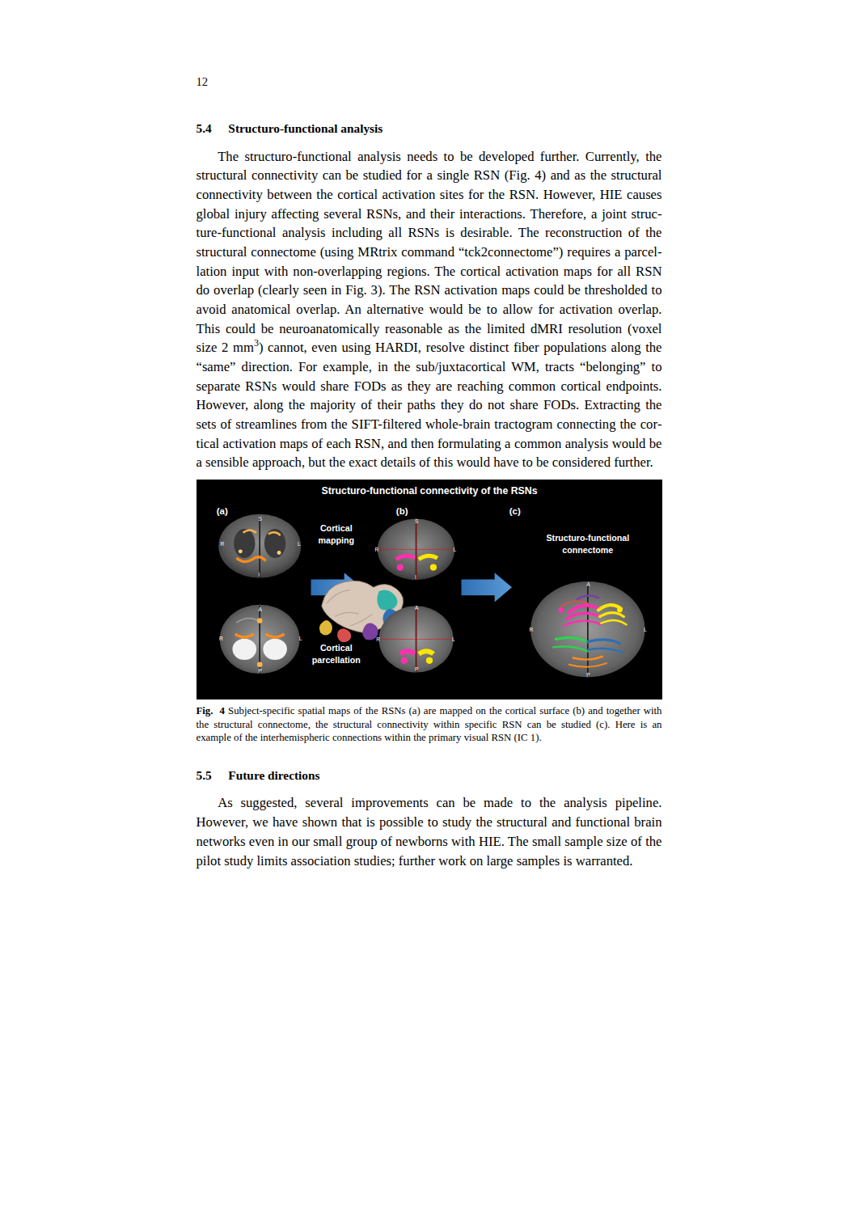12
5.4 Structuro-functional analysis
The structuro-functional analysis needs to be developed further. Currently, the structural connectivity can be studied for a single RSN (Fig. 4) and as the structural connectivity between the cortical activation sites for the RSN. However, HIE causes global injury affecting several RSNs, and their interactions. Therefore, a joint structure-functional analysis including all RSNs is desirable. The reconstruction of the structural connectome (using MRtrix command “tck2connectome”) requires a parcellation input with non-overlapping regions. The cortical activation maps for all RSN do overlap (clearly seen in Fig. 3). The RSN activation maps could be thresholded to avoid anatomical overlap. An alternative would be to allow for activation overlap. This could be neuroanatomically reasonable as the limited dMRI resolution (voxel size 2 mm3) cannot, even using HARDI, resolve distinct fiber populations along the “same” direction. For example, in the sub/juxtacortical WM, tracts “belonging” to separate RSNs would share FODs as they are reaching common cortical endpoints. However, along the majority of their paths they do not share FODs. Extracting the sets of streamlines from the SIFT-filtered whole-brain tractogram connecting the cortical activation maps of each RSN, and then formulating a common analysis would be a sensible approach, but the exact details of this would have to be considered further.
Structuro-functional connectivity of the RSNs (a) (b) (c) R L S I R L A P Cortical mapping Cortical parcellation R L S I R L A P Structuro-functional connectome R L A P
Fig. 4 Subject-specific spatial maps of the RSNs (a) are mapped on the cortical surface (b) and together with the structural connectome, the structural connectivity within specific RSN can be studied (c). Here is an example of the interhemispheric connections within the primary visual RSN (IC 1).
5.5 Future directions
As suggested, several improvements can be made to the analysis pipeline. However, we have shown that is possible to study the structural and functional brain networks even in our small group of newborns with HIE. The small sample size of the pilot study limits association studies; further work on large samples is warranted.